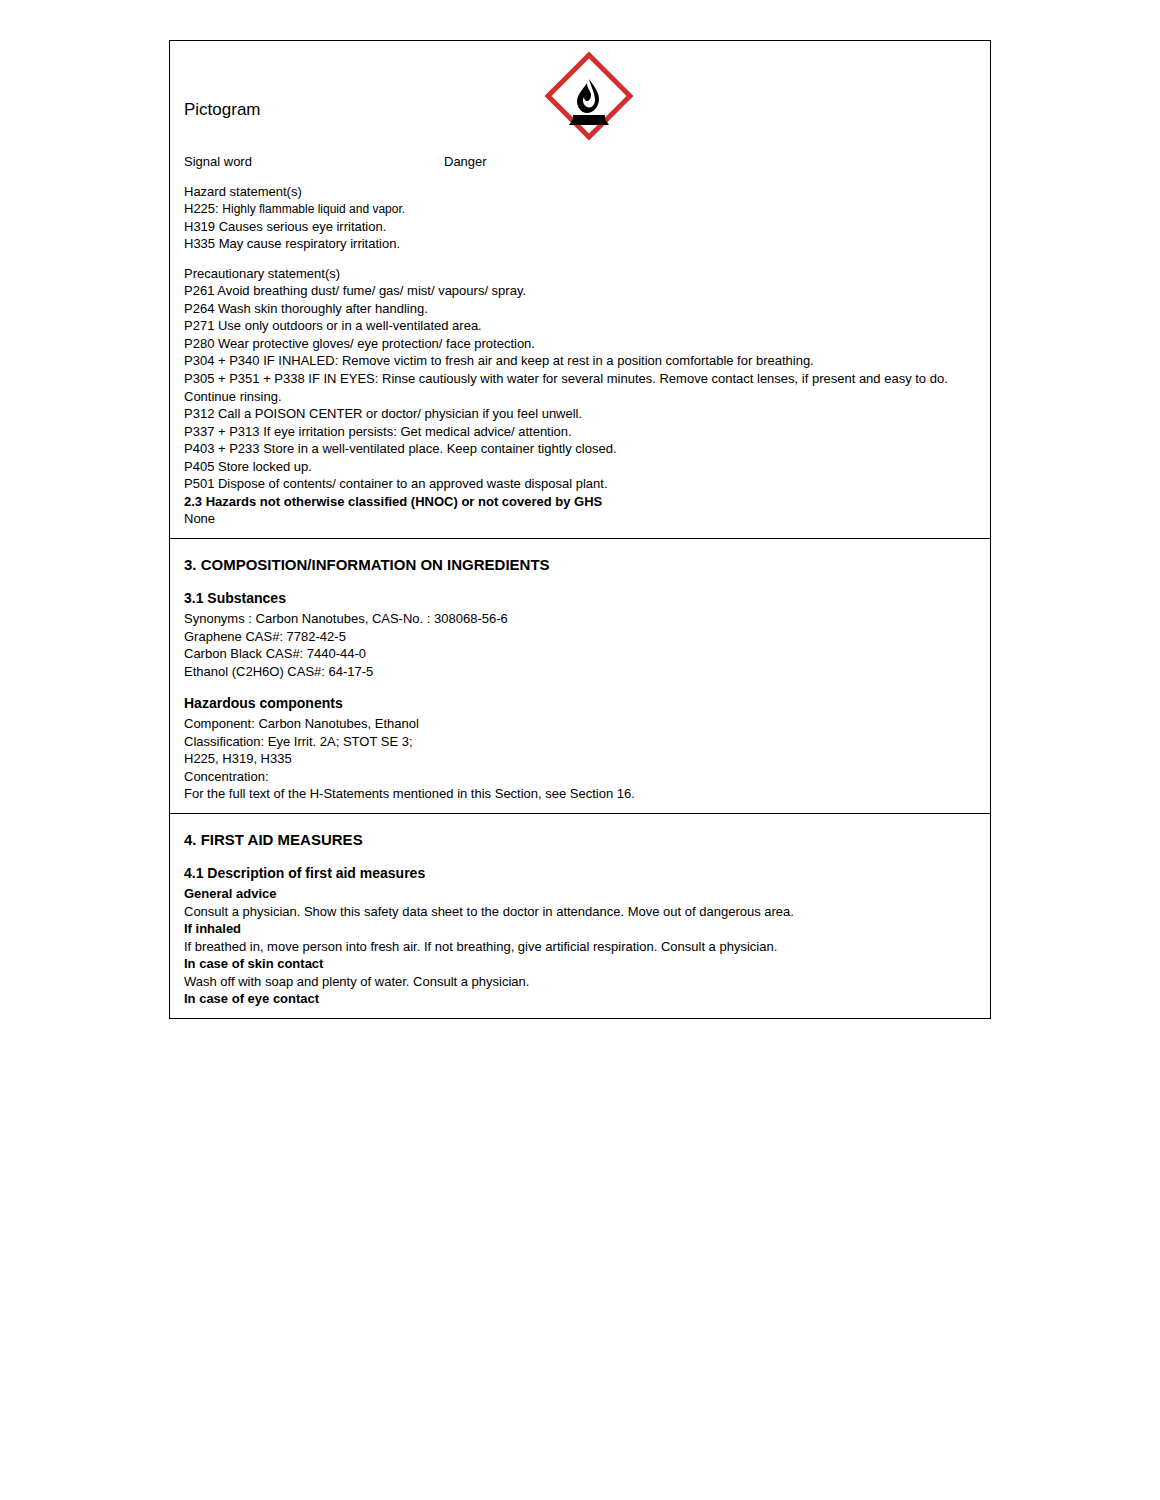Pictogram
Signal word
Danger
Hazard statement(s)
H225: Highly flammable liquid and vapor.
H319 Causes serious eye irritation.
H335 May cause respiratory irritation.
Precautionary statement(s)
P261 Avoid breathing dust/ fume/ gas/ mist/ vapours/ spray.
P264 Wash skin thoroughly after handling.
P271 Use only outdoors or in a well-ventilated area.
P280 Wear protective gloves/ eye protection/ face protection.
P304 + P340 IF INHALED: Remove victim to fresh air and keep at rest in a position comfortable for breathing.
P305 + P351 + P338 IF IN EYES: Rinse cautiously with water for several minutes. Remove contact lenses, if present and easy to do. Continue rinsing.
P312 Call a POISON CENTER or doctor/ physician if you feel unwell.
P337 + P313 If eye irritation persists: Get medical advice/ attention.
P403 + P233 Store in a well-ventilated place. Keep container tightly closed.
P405 Store locked up.
P501 Dispose of contents/ container to an approved waste disposal plant.
2.3 Hazards not otherwise classified (HNOC) or not covered by GHS
None
3. COMPOSITION/INFORMATION ON INGREDIENTS
3.1 Substances
Synonyms : Carbon Nanotubes, CAS-No. : 308068-56-6
Graphene CAS#: 7782-42-5
Carbon Black CAS#: 7440-44-0
Ethanol (C2H6O) CAS#: 64-17-5
Hazardous components
Component: Carbon Nanotubes, Ethanol
Classification: Eye Irrit. 2A; STOT SE 3;
H225, H319, H335
Concentration:
For the full text of the H-Statements mentioned in this Section, see Section 16.
4. FIRST AID MEASURES
4.1 Description of first aid measures
General advice
Consult a physician. Show this safety data sheet to the doctor in attendance. Move out of dangerous area.
If inhaled
If breathed in, move person into fresh air. If not breathing, give artificial respiration. Consult a physician.
In case of skin contact
Wash off with soap and plenty of water. Consult a physician.
In case of eye contact